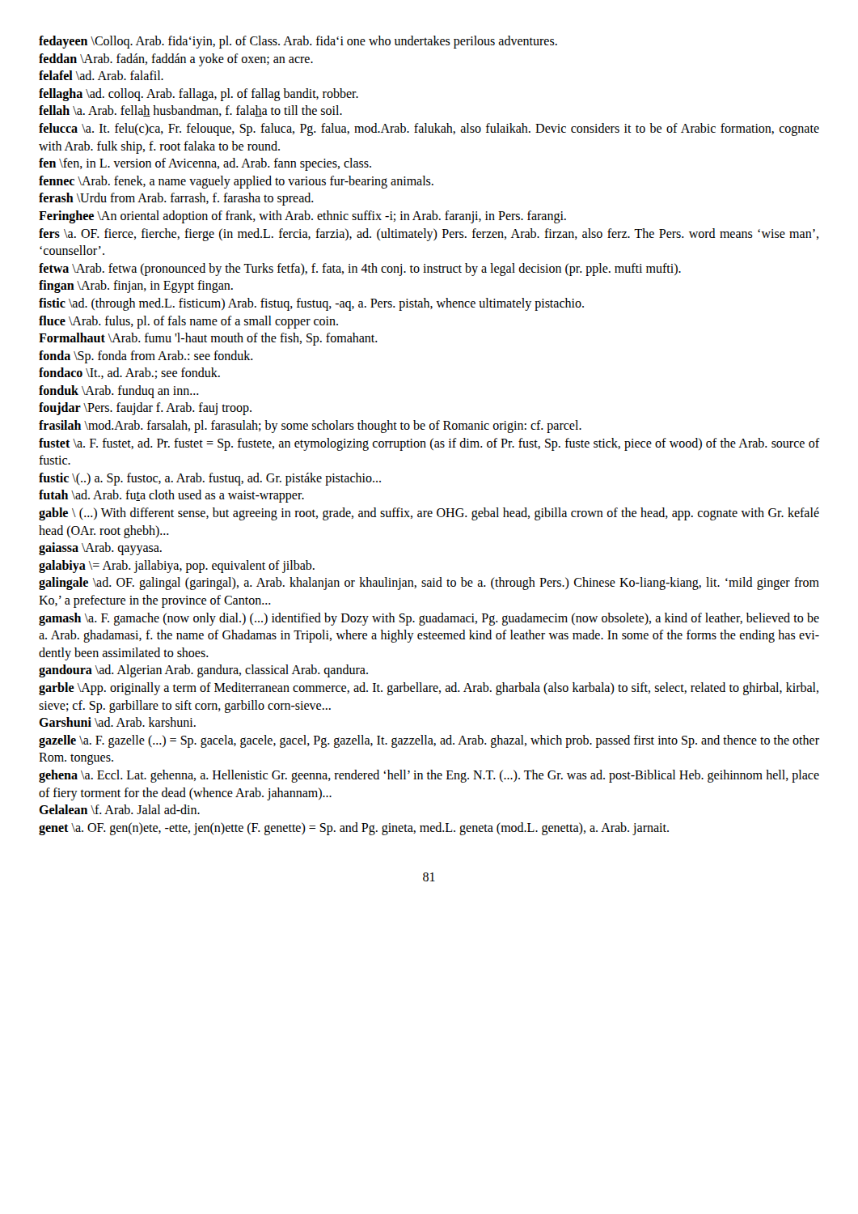fedayeen \Colloq. Arab. fidaʻiyin, pl. of Class. Arab. fidaʻi one who undertakes perilous adventures.
feddan \Arab. fadán, faddán a yoke of oxen; an acre.
felafel \ad. Arab. falafil.
fellagha \ad. colloq. Arab. fallaga, pl. of fallag bandit, robber.
fellah \a. Arab. fellah husbandman, f. falaha to till the soil.
felucca \a. It. felu(c)ca, Fr. felouque, Sp. faluca, Pg. falua, mod.Arab. falukah, also fulaikah. Devic considers it to be of Arabic formation, cognate with Arab. fulk ship, f. root falaka to be round.
fen \fen, in L. version of Avicenna, ad. Arab. fann species, class.
fennec \Arab. fenek, a name vaguely applied to various fur-bearing animals.
ferash \Urdu from Arab. farrash, f. farasha to spread.
Feringhee \An oriental adoption of frank, with Arab. ethnic suffix -i; in Arab. faranji, in Pers. farangi.
fers \a. OF. fierce, fierche, fierge (in med.L. fercia, farzia), ad. (ultimately) Pers. ferzen, Arab. firzan, also ferz. The Pers. word means ‘wise man’, ‘counsellor’.
fetwa \Arab. fetwa (pronounced by the Turks fetfa), f. fata, in 4th conj. to instruct by a legal decision (pr. pple. mufti mufti).
fingan \Arab. finjan, in Egypt fingan.
fistic \ad. (through med.L. fisticum) Arab. fistuq, fustuq, -aq, a. Pers. pistah, whence ultimately pistachio.
fluce \Arab. fulus, pl. of fals name of a small copper coin.
Formalhaut \Arab. fumu 'l-haut mouth of the fish, Sp. fomahant.
fonda \Sp. fonda from Arab.: see fonduk.
fondaco \It., ad. Arab.; see fonduk.
fonduk \Arab. funduq an inn...
foujdar \Pers. faujdar f. Arab. fauj troop.
frasilah \mod.Arab. farsalah, pl. farasulah; by some scholars thought to be of Romanic origin: cf. parcel.
fustet \a. F. fustet, ad. Pr. fustet = Sp. fustete, an etymologizing corruption (as if dim. of Pr. fust, Sp. fuste stick, piece of wood) of the Arab. source of fustic.
fustic \(..) a. Sp. fustoc, a. Arab. fustuq, ad. Gr. pistáke pistachio...
futah \ad. Arab. futa cloth used as a waist-wrapper.
gable \ (...) With different sense, but agreeing in root, grade, and suffix, are OHG. gebal head, gibilla crown of the head, app. cognate with Gr. kefalé head (OAr. root ghebh)...
gaiassa \Arab. qayyasa.
galabiya \= Arab. jallabiya, pop. equivalent of jilbab.
galingale \ad. OF. galingal (garingal), a. Arab. khalanjan or khaulinjan, said to be a. (through Pers.) Chinese Ko-liang-kiang, lit. ‘mild ginger from Ko,’ a prefecture in the province of Canton...
gamash \a. F. gamache (now only dial.) (...) identified by Dozy with Sp. guadamaci, Pg. guadamecim (now obsolete), a kind of leather, believed to be a. Arab. ghadamasi, f. the name of Ghadamas in Tripoli, where a highly esteemed kind of leather was made. In some of the forms the ending has evidently been assimilated to shoes.
gandoura \ad. Algerian Arab. gandura, classical Arab. qandura.
garble \App. originally a term of Mediterranean commerce, ad. It. garbellare, ad. Arab. gharbala (also karbala) to sift, select, related to ghirbal, kirbal, sieve; cf. Sp. garbillare to sift corn, garbillo corn-sieve...
Garshuni \ad. Arab. karshuni.
gazelle \a. F. gazelle (...) = Sp. gacela, gacele, gacel, Pg. gazella, It. gazzella, ad. Arab. ghazal, which prob. passed first into Sp. and thence to the other Rom. tongues.
gehena \a. Eccl. Lat. gehenna, a. Hellenistic Gr. geenna, rendered ‘hell’ in the Eng. N.T. (...). The Gr. was ad. post-Biblical Heb. geihinnom hell, place of fiery torment for the dead (whence Arab. jahannam)...
Gelalean \f. Arab. Jalal ad-din.
genet \a. OF. gen(n)ete, -ette, jen(n)ette (F. genette) = Sp. and Pg. gineta, med.L. geneta (mod.L. genetta), a. Arab. jarnait.
81